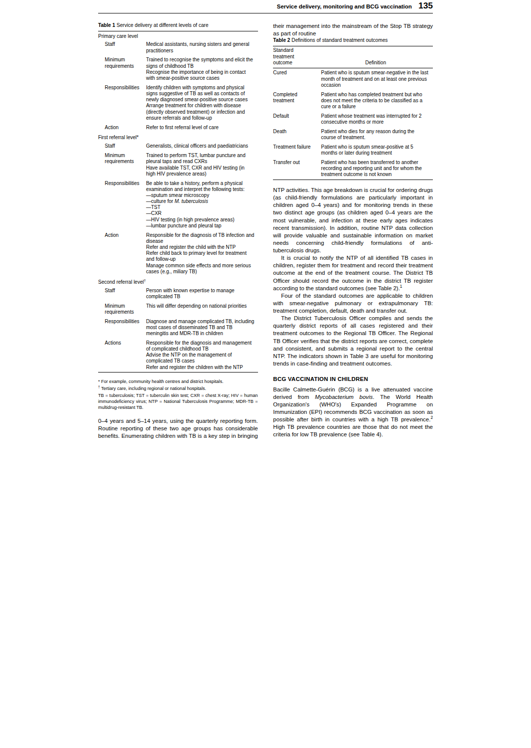Service delivery, monitoring and BCG vaccination 135
Table 1 Service delivery at different levels of care
| Primary care level |
| Staff | Medical assistants, nursing sisters and general practitioners |
| Minimum requirements | Trained to recognise the symptoms and elicit the signs of childhood TB Recognise the importance of being in contact with smear-positive source cases |
| Responsibilities | Identify children with symptoms and physical signs suggestive of TB as well as contacts of newly diagnosed smear-positive source cases Arrange treatment for children with disease (directly observed treatment) or infection and ensure referrals and follow-up |
| Action | Refer to first referral level of care |
| First referral level* |
| Staff | Generalists, clinical officers and paediatricians |
| Minimum requirements | Trained to perform TST, lumbar puncture and pleural taps and read CXRs Have available TST, CXR and HIV testing (in high HIV prevalence areas) |
| Responsibilities | Be able to take a history, perform a physical examination and interpret the following tests: —sputum smear microscopy —culture for M. tuberculosis —TST —CXR —HIV testing (in high prevalence areas) —lumbar puncture and pleural tap |
| Action | Responsible for the diagnosis of TB infection and disease Refer and register the child with the NTP Refer child back to primary level for treatment and follow-up Manage common side effects and more serious cases (e.g., miliary TB) |
| Second referral level † |
| Staff | Person with known expertise to manage complicated TB |
| Minimum requirements | This will differ depending on national priorities |
| Responsibilities | Diagnose and manage complicated TB, including most cases of disseminated TB and TB meningitis and MDR-TB in children |
| Actions | Responsible for the diagnosis and management of complicated childhood TB Advise the NTP on the management of complicated TB cases Refer and register the children with the NTP |
* For example, community health centres and district hospitals.
† Tertiary care, including regional or national hospitals.
TB = tuberculosis; TST = tuberculin skin test; CXR = chest X-ray; HIV = human immunodeficiency virus; NTP = National Tuberculosis Programme; MDR-TB = multidrug-resistant TB.
0–4 years and 5–14 years, using the quarterly reporting form. Routine reporting of these two age groups has considerable benefits. Enumerating children with TB is a key step in bringing their management into the mainstream of the Stop TB strategy as part of routine
Table 2 Definitions of standard treatment outcomes
| Standard treatment outcome | Definition |
| --- | --- |
| Cured | Patient who is sputum smear-negative in the last month of treatment and on at least one previous occasion |
| Completed treatment | Patient who has completed treatment but who does not meet the criteria to be classified as a cure or a failure |
| Default | Patient whose treatment was interrupted for 2 consecutive months or more |
| Death | Patient who dies for any reason during the course of treatment. |
| Treatment failure | Patient who is sputum smear-positive at 5 months or later during treatment |
| Transfer out | Patient who has been transferred to another recording and reporting unit and for whom the treatment outcome is not known |
NTP activities. This age breakdown is crucial for ordering drugs (as child-friendly formulations are particularly important in children aged 0–4 years) and for monitoring trends in these two distinct age groups (as children aged 0–4 years are the most vulnerable, and infection at these early ages indicates recent transmission). In addition, routine NTP data collection will provide valuable and sustainable information on market needs concerning child-friendly formulations of anti-tuberculosis drugs.
It is crucial to notify the NTP of all identified TB cases in children, register them for treatment and record their treatment outcome at the end of the treatment course. The District TB Officer should record the outcome in the district TB register according to the standard outcomes (see Table 2).1
Four of the standard outcomes are applicable to children with smear-negative pulmonary or extrapulmonary TB: treatment completion, default, death and transfer out.
The District Tuberculosis Officer compiles and sends the quarterly district reports of all cases registered and their treatment outcomes to the Regional TB Officer. The Regional TB Officer verifies that the district reports are correct, complete and consistent, and submits a regional report to the central NTP. The indicators shown in Table 3 are useful for monitoring trends in case-finding and treatment outcomes.
BCG vaccination in children
Bacille Calmette-Guérin (BCG) is a live attenuated vaccine derived from Mycobacterium bovis. The World Health Organization's (WHO's) Expanded Programme on Immunization (EPI) recommends BCG vaccination as soon as possible after birth in countries with a high TB prevalence.2 High TB prevalence countries are those that do not meet the criteria for low TB prevalence (see Table 4).